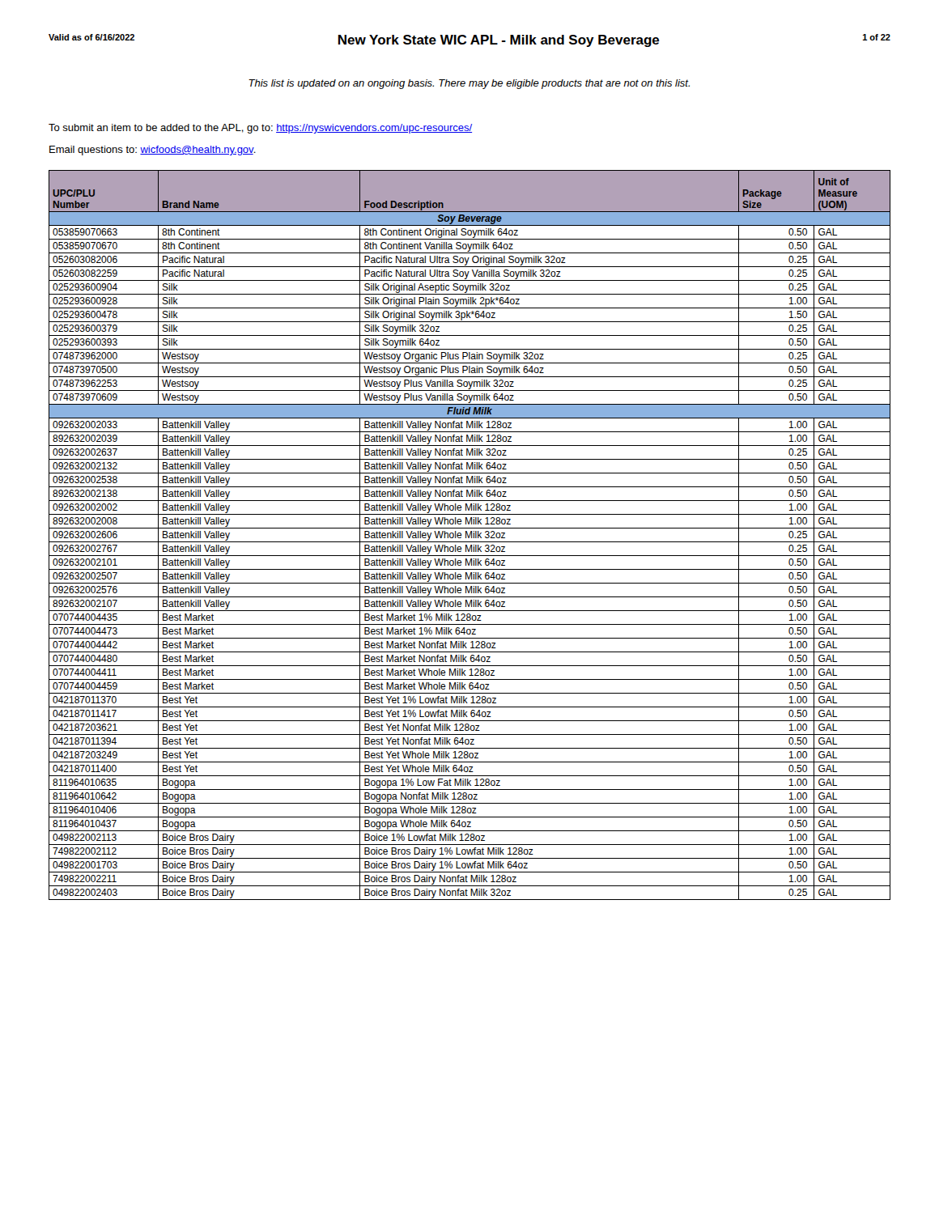Valid as of 6/16/2022
New York State WIC APL - Milk and Soy Beverage
1 of 22
This list is updated on an ongoing basis. There may be eligible products that are not on this list.
To submit an item to be added to the APL, go to: https://nyswicvendors.com/upc-resources/
Email questions to: wicfoods@health.ny.gov.
| UPC/PLU Number | Brand Name | Food Description | Package Size | Unit of Measure (UOM) |
| --- | --- | --- | --- | --- |
| Soy Beverage |
| 053859070663 | 8th Continent | 8th Continent Original Soymilk 64oz | 0.50 | GAL |
| 053859070670 | 8th Continent | 8th Continent Vanilla Soymilk 64oz | 0.50 | GAL |
| 052603082006 | Pacific Natural | Pacific Natural Ultra Soy Original Soymilk 32oz | 0.25 | GAL |
| 052603082259 | Pacific Natural | Pacific Natural Ultra Soy Vanilla Soymilk 32oz | 0.25 | GAL |
| 025293600904 | Silk | Silk Original Aseptic Soymilk 32oz | 0.25 | GAL |
| 025293600928 | Silk | Silk Original Plain Soymilk 2pk*64oz | 1.00 | GAL |
| 025293600478 | Silk | Silk Original Soymilk 3pk*64oz | 1.50 | GAL |
| 025293600379 | Silk | Silk Soymilk 32oz | 0.25 | GAL |
| 025293600393 | Silk | Silk Soymilk 64oz | 0.50 | GAL |
| 074873962000 | Westsoy | Westsoy Organic Plus Plain Soymilk 32oz | 0.25 | GAL |
| 074873970500 | Westsoy | Westsoy Organic Plus Plain Soymilk 64oz | 0.50 | GAL |
| 074873962253 | Westsoy | Westsoy Plus Vanilla Soymilk 32oz | 0.25 | GAL |
| 074873970609 | Westsoy | Westsoy Plus Vanilla Soymilk 64oz | 0.50 | GAL |
| Fluid Milk |
| 092632002033 | Battenkill Valley | Battenkill Valley Nonfat Milk 128oz | 1.00 | GAL |
| 892632002039 | Battenkill Valley | Battenkill Valley Nonfat Milk 128oz | 1.00 | GAL |
| 092632002637 | Battenkill Valley | Battenkill Valley Nonfat Milk 32oz | 0.25 | GAL |
| 092632002132 | Battenkill Valley | Battenkill Valley Nonfat Milk 64oz | 0.50 | GAL |
| 092632002538 | Battenkill Valley | Battenkill Valley Nonfat Milk 64oz | 0.50 | GAL |
| 892632002138 | Battenkill Valley | Battenkill Valley Nonfat Milk 64oz | 0.50 | GAL |
| 092632002002 | Battenkill Valley | Battenkill Valley Whole Milk 128oz | 1.00 | GAL |
| 892632002008 | Battenkill Valley | Battenkill Valley Whole Milk 128oz | 1.00 | GAL |
| 092632002606 | Battenkill Valley | Battenkill Valley Whole Milk 32oz | 0.25 | GAL |
| 092632002767 | Battenkill Valley | Battenkill Valley Whole Milk 32oz | 0.25 | GAL |
| 092632002101 | Battenkill Valley | Battenkill Valley Whole Milk 64oz | 0.50 | GAL |
| 092632002507 | Battenkill Valley | Battenkill Valley Whole Milk 64oz | 0.50 | GAL |
| 092632002576 | Battenkill Valley | Battenkill Valley Whole Milk 64oz | 0.50 | GAL |
| 892632002107 | Battenkill Valley | Battenkill Valley Whole Milk 64oz | 0.50 | GAL |
| 070744004435 | Best Market | Best Market 1% Milk 128oz | 1.00 | GAL |
| 070744004473 | Best Market | Best Market 1% Milk 64oz | 0.50 | GAL |
| 070744004442 | Best Market | Best Market Nonfat Milk 128oz | 1.00 | GAL |
| 070744004480 | Best Market | Best Market Nonfat Milk 64oz | 0.50 | GAL |
| 070744004411 | Best Market | Best Market Whole Milk 128oz | 1.00 | GAL |
| 070744004459 | Best Market | Best Market Whole Milk 64oz | 0.50 | GAL |
| 042187011370 | Best Yet | Best Yet 1% Lowfat Milk 128oz | 1.00 | GAL |
| 042187011417 | Best Yet | Best Yet 1% Lowfat Milk 64oz | 0.50 | GAL |
| 042187203621 | Best Yet | Best Yet Nonfat Milk 128oz | 1.00 | GAL |
| 042187011394 | Best Yet | Best Yet Nonfat Milk 64oz | 0.50 | GAL |
| 042187203249 | Best Yet | Best Yet Whole Milk 128oz | 1.00 | GAL |
| 042187011400 | Best Yet | Best Yet Whole Milk 64oz | 0.50 | GAL |
| 811964010635 | Bogopa | Bogopa 1% Low Fat Milk 128oz | 1.00 | GAL |
| 811964010642 | Bogopa | Bogopa Nonfat Milk 128oz | 1.00 | GAL |
| 811964010406 | Bogopa | Bogopa Whole Milk 128oz | 1.00 | GAL |
| 811964010437 | Bogopa | Bogopa Whole Milk 64oz | 0.50 | GAL |
| 049822002113 | Boice Bros Dairy | Boice 1% Lowfat Milk 128oz | 1.00 | GAL |
| 749822002112 | Boice Bros Dairy | Boice Bros Dairy 1% Lowfat Milk 128oz | 1.00 | GAL |
| 049822001703 | Boice Bros Dairy | Boice Bros Dairy 1% Lowfat Milk 64oz | 0.50 | GAL |
| 749822002211 | Boice Bros Dairy | Boice Bros Dairy Nonfat Milk 128oz | 1.00 | GAL |
| 049822002403 | Boice Bros Dairy | Boice Bros Dairy Nonfat Milk 32oz | 0.25 | GAL |